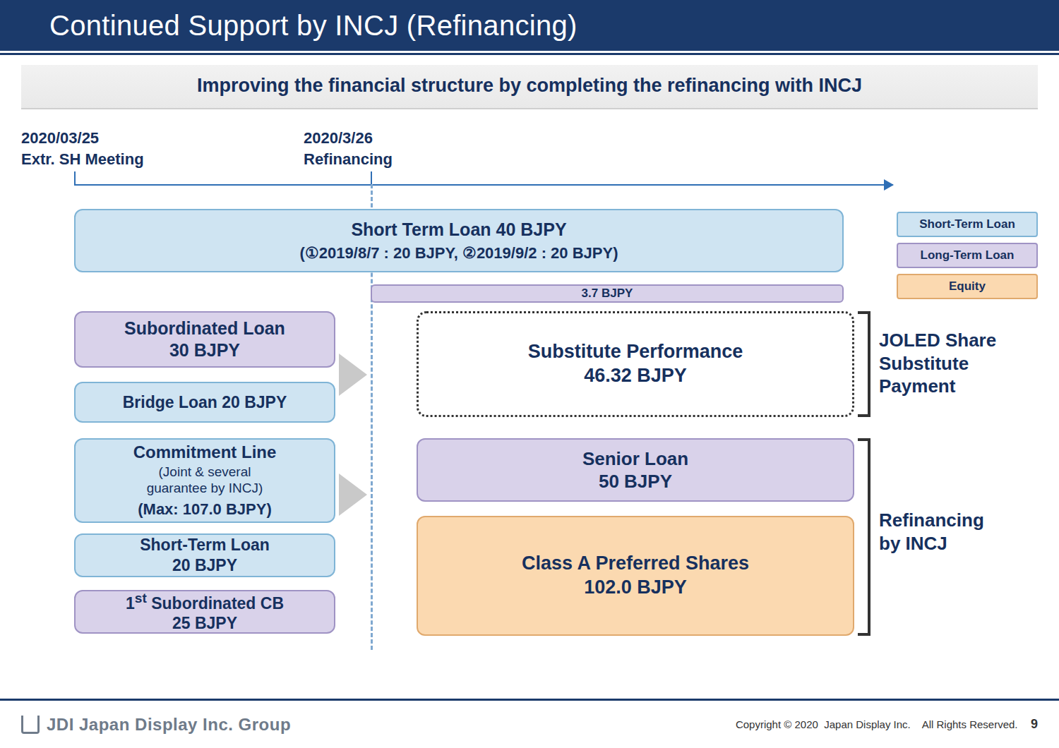Continued Support by INCJ (Refinancing)
Improving the financial structure by completing the refinancing with INCJ
2020/03/25
Extr. SH Meeting
2020/3/26
Refinancing
Short-Term Loan
Long-Term Loan
Equity
Short Term Loan 40 BJPY
(①2019/8/7 : 20 BJPY, ②2019/9/2 : 20 BJPY)
3.7 BJPY
Subordinated Loan
30 BJPY
Bridge Loan 20 BJPY
Commitment Line
(Joint & several
guarantee by INCJ)
(Max: 107.0 BJPY)
Short-Term Loan
20 BJPY
1st Subordinated CB
25 BJPY
Substitute Performance
46.32 BJPY
Senior Loan
50 BJPY
Class A Preferred Shares
102.0 BJPY
JOLED Share
Substitute
Payment
Refinancing
by INCJ
JDI Japan Display Inc. Group
Copyright © 2020 Japan Display Inc. All Rights Reserved. 9